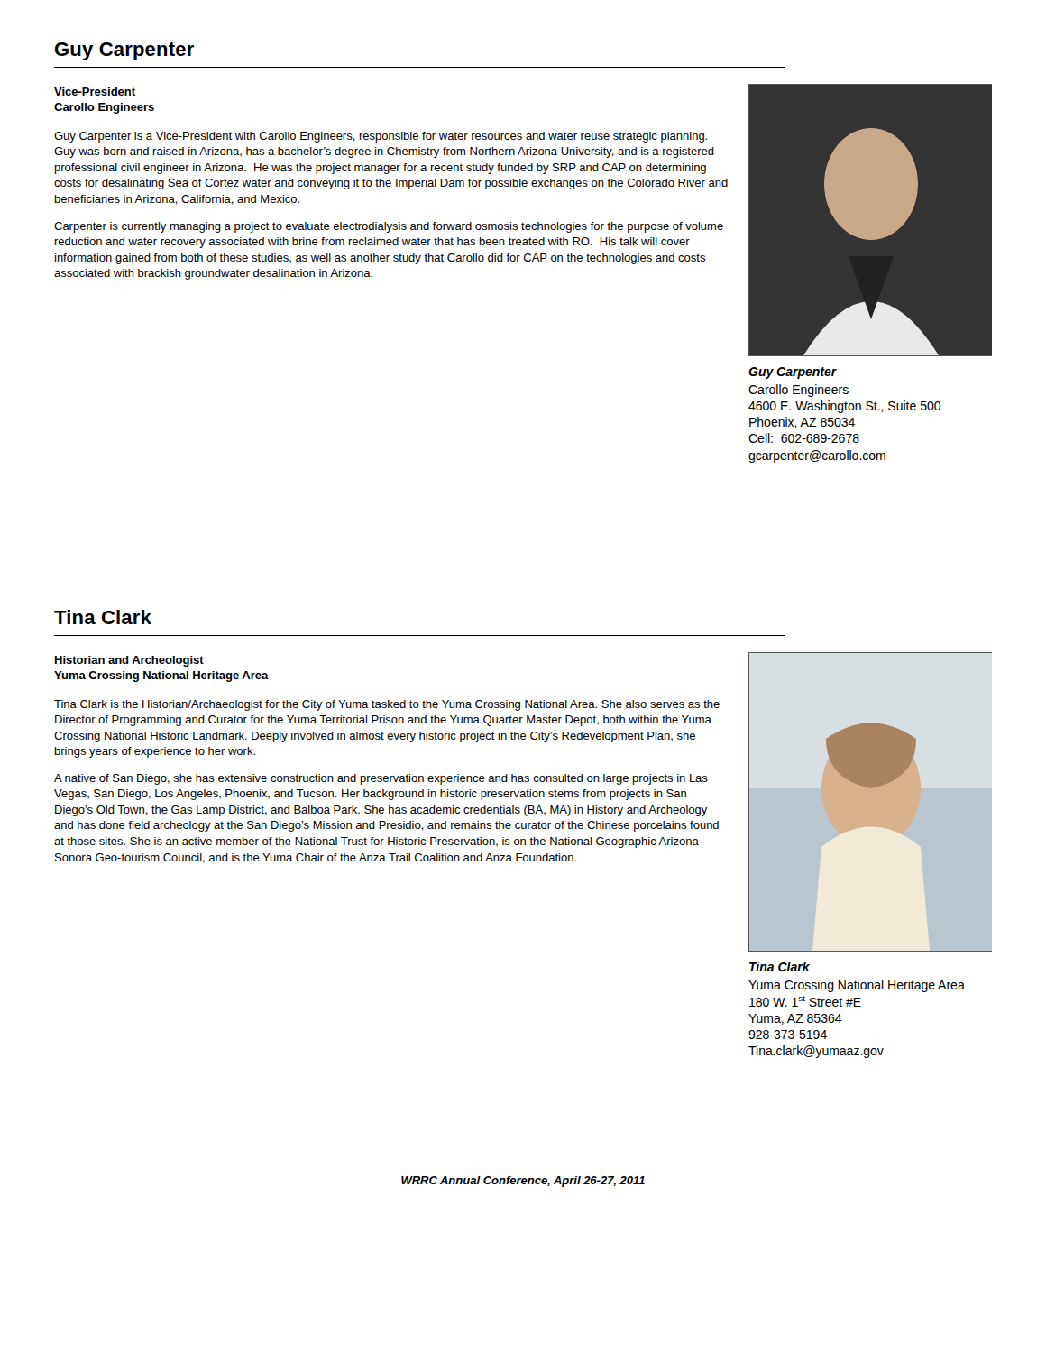Guy Carpenter
Guy Carpenter Carollo Engineers
4600 E. Washington St., Suite 500
Phoenix, AZ 85034
Cell: 602-689-2678
gcarpenter@carollo.com
Vice-President
Carollo Engineers
Guy Carpenter is a Vice-President with Carollo Engineers, responsible for water resources and water reuse strategic planning. Guy was born and raised in Arizona, has a bachelor’s degree in Chemistry from Northern Arizona University, and is a registered professional civil engineer in Arizona. He was the project manager for a recent study funded by SRP and CAP on determining costs for desalinating Sea of Cortez water and conveying it to the Imperial Dam for possible exchanges on the Colorado River and beneficiaries in Arizona, California, and Mexico.
Carpenter is currently managing a project to evaluate electrodialysis and forward osmosis technologies for the purpose of volume reduction and water recovery associated with brine from reclaimed water that has been treated with RO. His talk will cover information gained from both of these studies, as well as another study that Carollo did for CAP on the technologies and costs associated with brackish groundwater desalination in Arizona.
Tina Clark
Tina Clark Yuma Crossing National Heritage Area
180 W. 1st Street #E
Yuma, AZ 85364
928-373-5194
Tina.clark@yumaaz.gov
Historian and Archeologist
Yuma Crossing National Heritage Area
Tina Clark is the Historian/Archaeologist for the City of Yuma tasked to the Yuma Crossing National Area. She also serves as the Director of Programming and Curator for the Yuma Territorial Prison and the Yuma Quarter Master Depot, both within the Yuma Crossing National Historic Landmark. Deeply involved in almost every historic project in the City’s Redevelopment Plan, she brings years of experience to her work.
A native of San Diego, she has extensive construction and preservation experience and has consulted on large projects in Las Vegas, San Diego, Los Angeles, Phoenix, and Tucson. Her background in historic preservation stems from projects in San Diego’s Old Town, the Gas Lamp District, and Balboa Park. She has academic credentials (BA, MA) in History and Archeology and has done field archeology at the San Diego’s Mission and Presidio, and remains the curator of the Chinese porcelains found at those sites. She is an active member of the National Trust for Historic Preservation, is on the National Geographic Arizona-Sonora Geo-tourism Council, and is the Yuma Chair of the Anza Trail Coalition and Anza Foundation.
WRRC Annual Conference, April 26-27, 2011